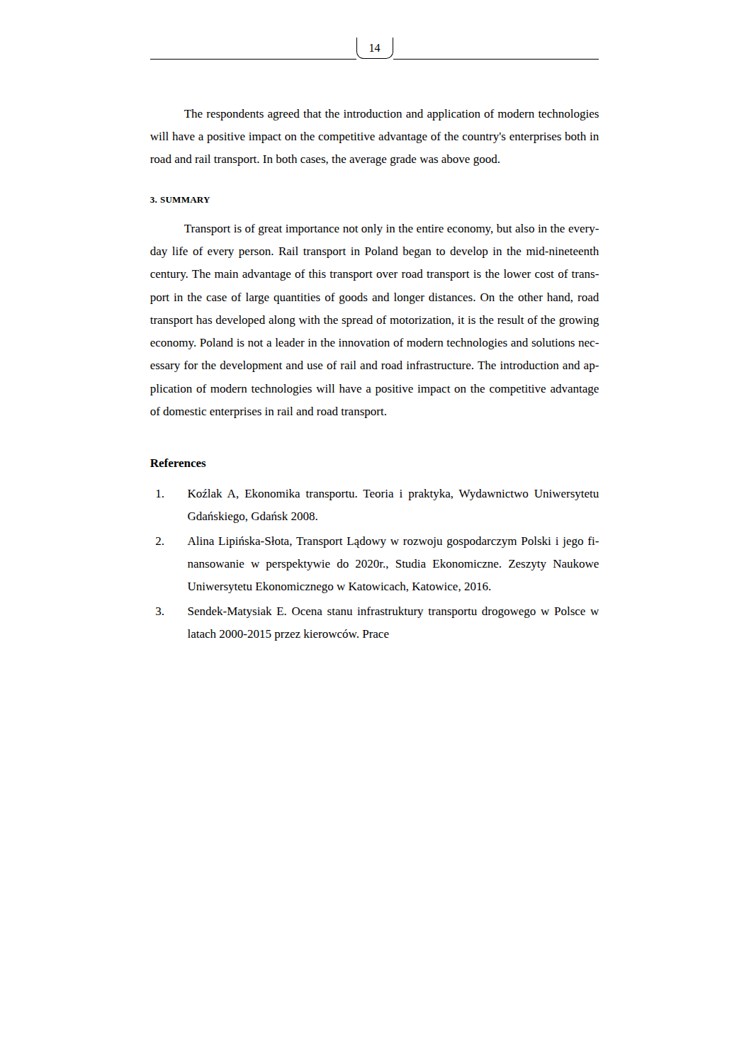14
The respondents agreed that the introduction and application of modern technologies will have a positive impact on the competitive advantage of the country's enterprises both in road and rail transport. In both cases, the average grade was above good.
3. Summary
Transport is of great importance not only in the entire economy, but also in the everyday life of every person. Rail transport in Poland began to develop in the mid-nineteenth century. The main advantage of this transport over road transport is the lower cost of transport in the case of large quantities of goods and longer distances. On the other hand, road transport has developed along with the spread of motorization, it is the result of the growing economy. Poland is not a leader in the innovation of modern technologies and solutions necessary for the development and use of rail and road infrastructure. The introduction and application of modern technologies will have a positive impact on the competitive advantage of domestic enterprises in rail and road transport.
References
Koźlak A, Ekonomika transportu. Teoria i praktyka, Wydawnictwo Uniwersytetu Gdańskiego, Gdańsk 2008.
Alina Lipińska-Słota, Transport Lądowy w rozwoju gospodarczym Polski i jego finansowanie w perspektywie do 2020r., Studia Ekonomiczne. Zeszyty Naukowe Uniwersytetu Ekonomicznego w Katowicach, Katowice, 2016.
Sendek-Matysiak E. Ocena stanu infrastruktury transportu drogowego w Polsce w latach 2000-2015 przez kierowców. Prace